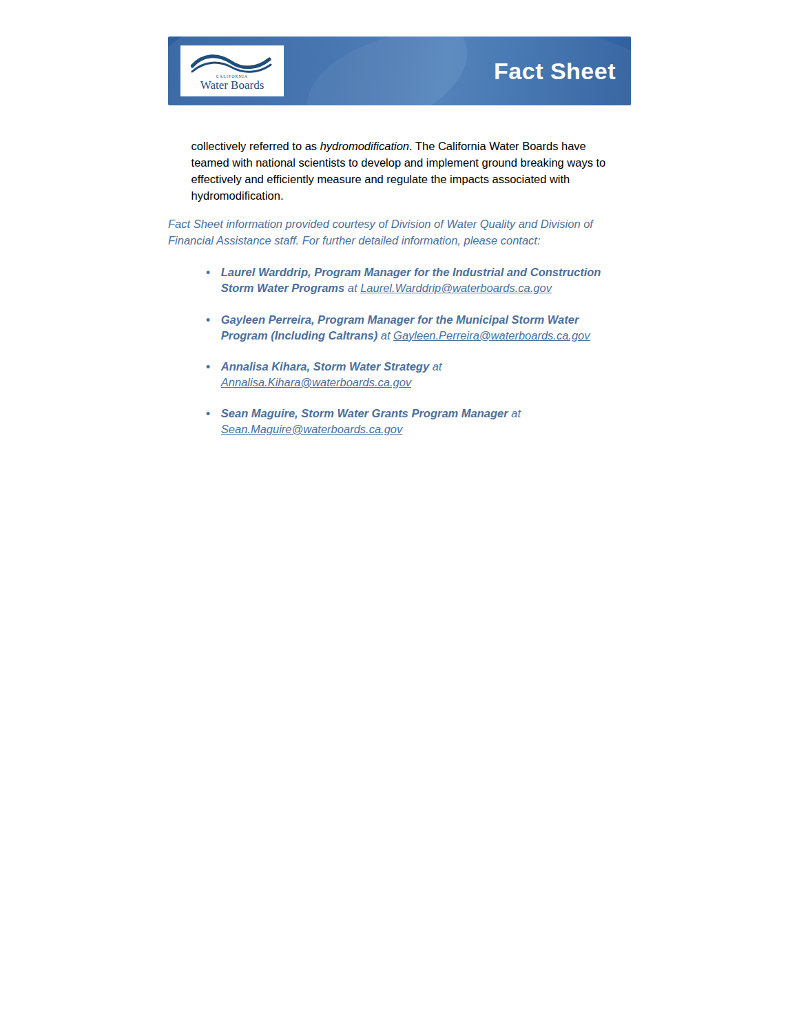CALIFORNIA Water Boards
Fact Sheet
collectively referred to as hydromodification. The California Water Boards have teamed with national scientists to develop and implement ground breaking ways to effectively and efficiently measure and regulate the impacts associated with hydromodification.
Fact Sheet information provided courtesy of Division of Water Quality and Division of Financial Assistance staff. For further detailed information, please contact:
Laurel Warddrip, Program Manager for the Industrial and Construction Storm Water Programs at Laurel.Warddrip@waterboards.ca.gov
Gayleen Perreira, Program Manager for the Municipal Storm Water Program (Including Caltrans) at Gayleen.Perreira@waterboards.ca.gov
Annalisa Kihara, Storm Water Strategy at Annalisa.Kihara@waterboards.ca.gov
Sean Maguire, Storm Water Grants Program Manager at Sean.Maguire@waterboards.ca.gov